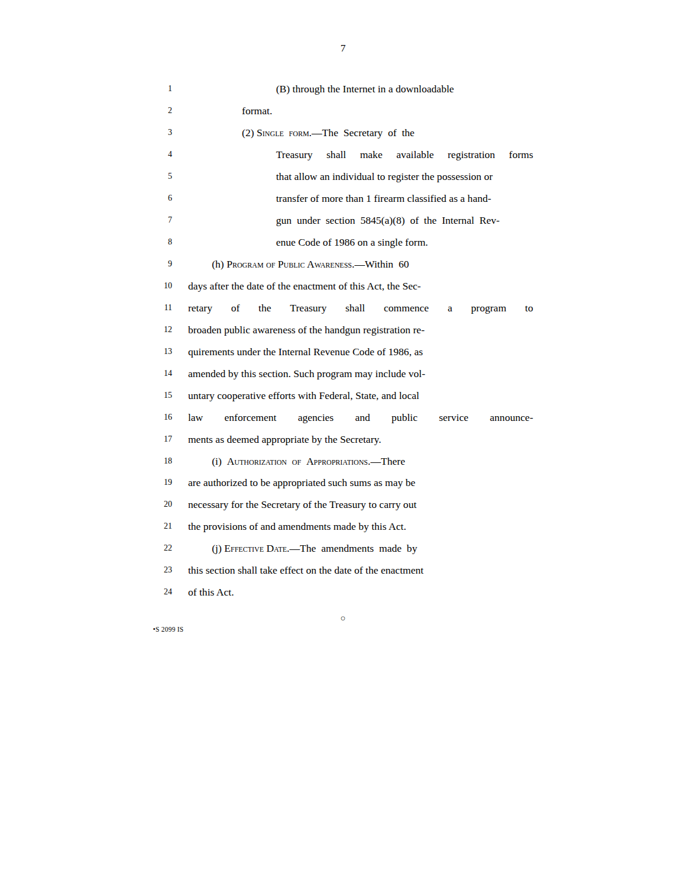7
(B) through the Internet in a downloadable
format.
(2) Single form.—The Secretary of the
Treasury shall make available registration forms
that allow an individual to register the possession or
transfer of more than 1 firearm classified as a hand-
gun under section 5845(a)(8) of the Internal Rev-
enue Code of 1986 on a single form.
(h) Program of Public Awareness.—Within 60
days after the date of the enactment of this Act, the Sec-
retary of the Treasury shall commence aprogram to
broaden public awareness of the handgun registration re-
quirements under the Internal Revenue Code of 1986, as
amended by this section. Such program may include vol-
untary cooperative efforts with Federal, State, and local
law enforcement agencies and public service announce-
ments as deemed appropriate by the Secretary.
(i) Authorization of Appropriations.—There
are authorized to be appropriated such sums as may be
necessary for the Secretary of the Treasury to carry out
the provisions of and amendments made by this Act.
(j) Effective Date.—The amendments made by
this section shall take effect on the date of the enactment
of this Act.
○
•S 2099 IS